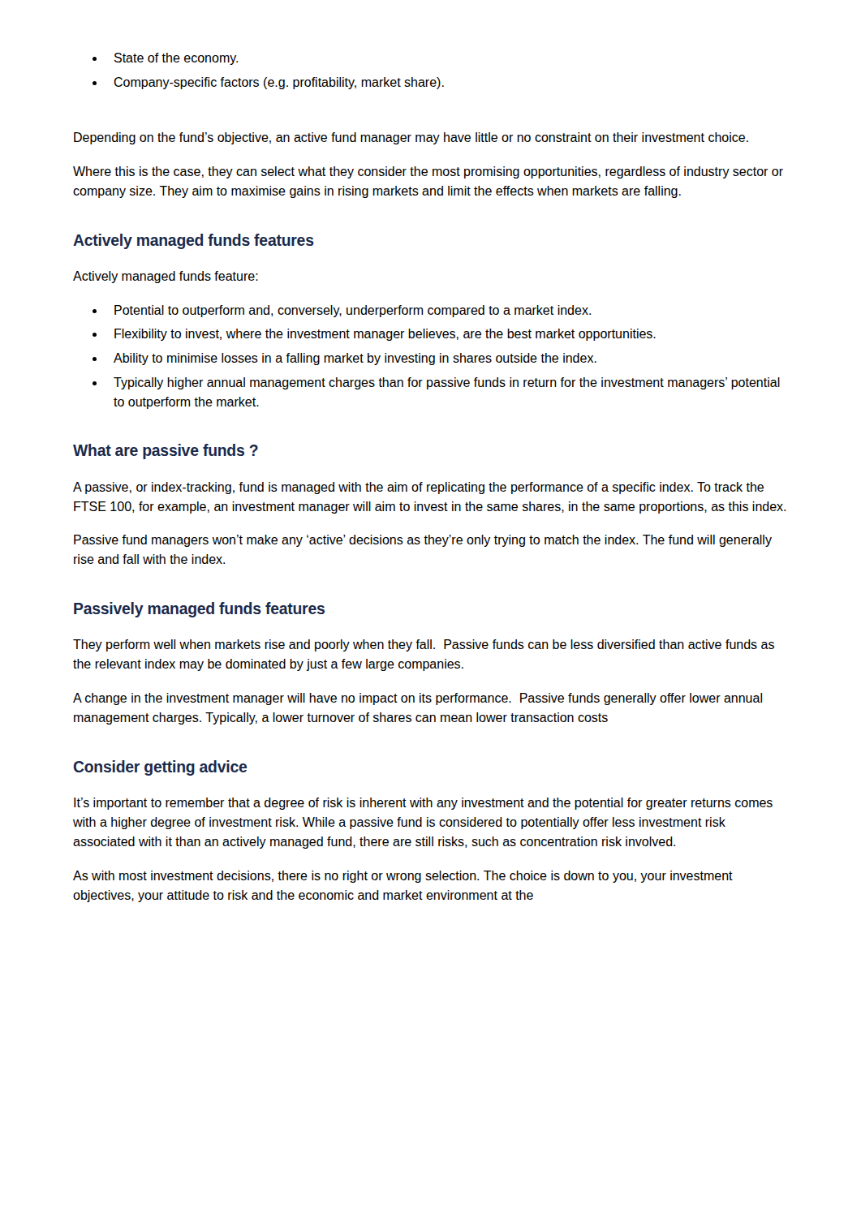State of the economy.
Company-specific factors (e.g. profitability, market share).
Depending on the fund’s objective, an active fund manager may have little or no constraint on their investment choice.
Where this is the case, they can select what they consider the most promising opportunities, regardless of industry sector or company size. They aim to maximise gains in rising markets and limit the effects when markets are falling.
Actively managed funds features
Actively managed funds feature:
Potential to outperform and, conversely, underperform compared to a market index.
Flexibility to invest, where the investment manager believes, are the best market opportunities.
Ability to minimise losses in a falling market by investing in shares outside the index.
Typically higher annual management charges than for passive funds in return for the investment managers’ potential to outperform the market.
What are passive funds ?
A passive, or index-tracking, fund is managed with the aim of replicating the performance of a specific index. To track the FTSE 100, for example, an investment manager will aim to invest in the same shares, in the same proportions, as this index.
Passive fund managers won’t make any ‘active’ decisions as they’re only trying to match the index. The fund will generally rise and fall with the index.
Passively managed funds features
They perform well when markets rise and poorly when they fall. Passive funds can be less diversified than active funds as the relevant index may be dominated by just a few large companies.
A change in the investment manager will have no impact on its performance. Passive funds generally offer lower annual management charges. Typically, a lower turnover of shares can mean lower transaction costs
Consider getting advice
It’s important to remember that a degree of risk is inherent with any investment and the potential for greater returns comes with a higher degree of investment risk. While a passive fund is considered to potentially offer less investment risk associated with it than an actively managed fund, there are still risks, such as concentration risk involved.
As with most investment decisions, there is no right or wrong selection. The choice is down to you, your investment objectives, your attitude to risk and the economic and market environment at the